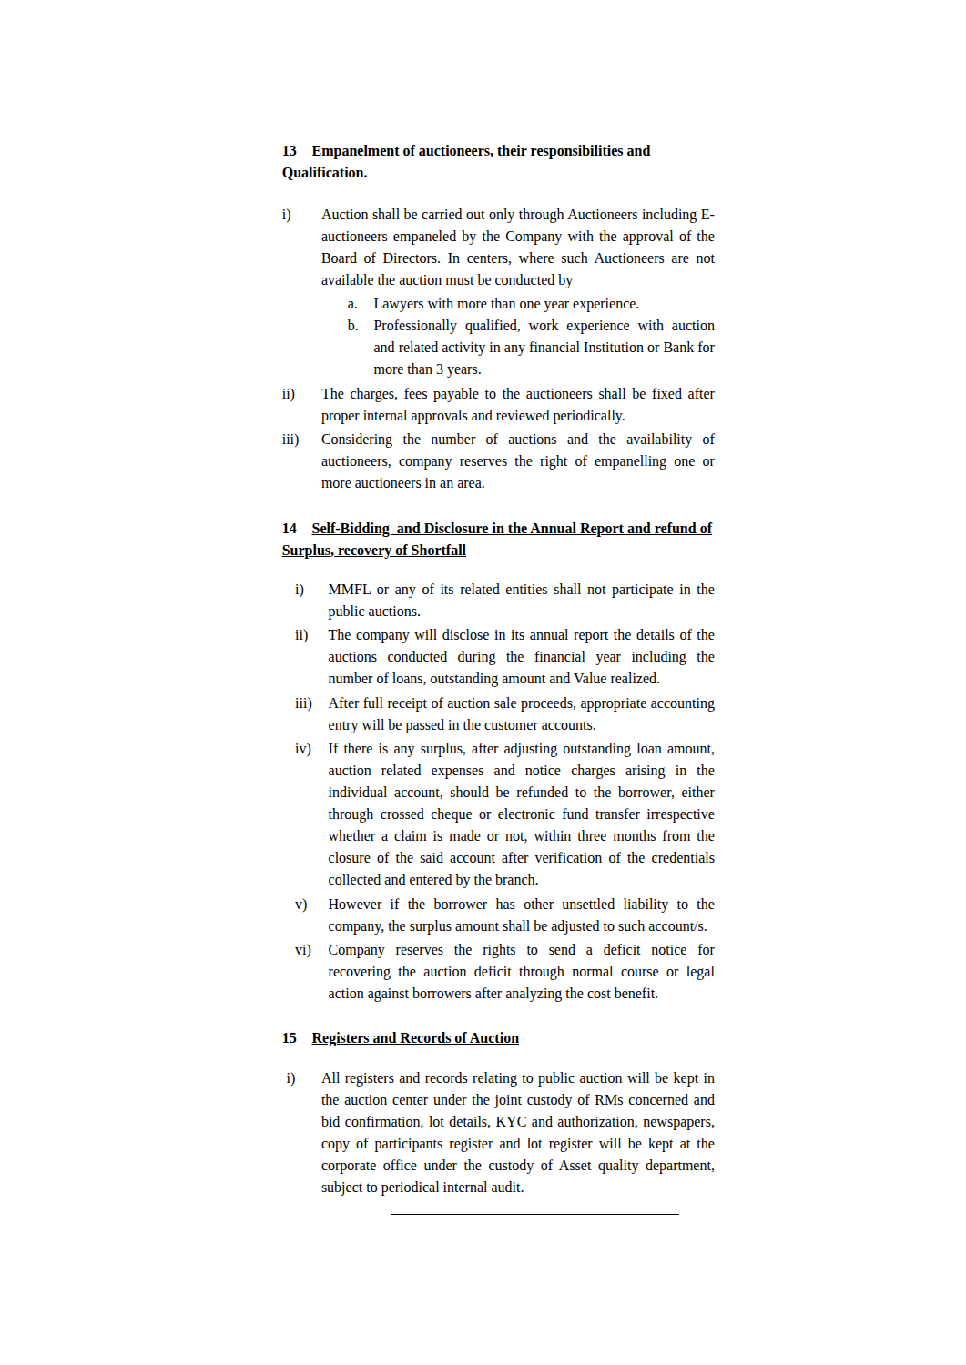13 Empanelment of auctioneers, their responsibilities and Qualification.
i) Auction shall be carried out only through Auctioneers including E-auctioneers empaneled by the Company with the approval of the Board of Directors. In centers, where such Auctioneers are not available the auction must be conducted by
a. Lawyers with more than one year experience.
b. Professionally qualified, work experience with auction and related activity in any financial Institution or Bank for more than 3 years.
ii) The charges, fees payable to the auctioneers shall be fixed after proper internal approvals and reviewed periodically.
iii) Considering the number of auctions and the availability of auctioneers, company reserves the right of empanelling one or more auctioneers in an area.
14 Self-Bidding and Disclosure in the Annual Report and refund of Surplus, recovery of Shortfall
i) MMFL or any of its related entities shall not participate in the public auctions.
ii) The company will disclose in its annual report the details of the auctions conducted during the financial year including the number of loans, outstanding amount and Value realized.
iii) After full receipt of auction sale proceeds, appropriate accounting entry will be passed in the customer accounts.
iv) If there is any surplus, after adjusting outstanding loan amount, auction related expenses and notice charges arising in the individual account, should be refunded to the borrower, either through crossed cheque or electronic fund transfer irrespective whether a claim is made or not, within three months from the closure of the said account after verification of the credentials collected and entered by the branch.
v) However if the borrower has other unsettled liability to the company, the surplus amount shall be adjusted to such account/s.
vi) Company reserves the rights to send a deficit notice for recovering the auction deficit through normal course or legal action against borrowers after analyzing the cost benefit.
15 Registers and Records of Auction
i) All registers and records relating to public auction will be kept in the auction center under the joint custody of RMs concerned and bid confirmation, lot details, KYC and authorization, newspapers, copy of participants register and lot register will be kept at the corporate office under the custody of Asset quality department, subject to periodical internal audit.